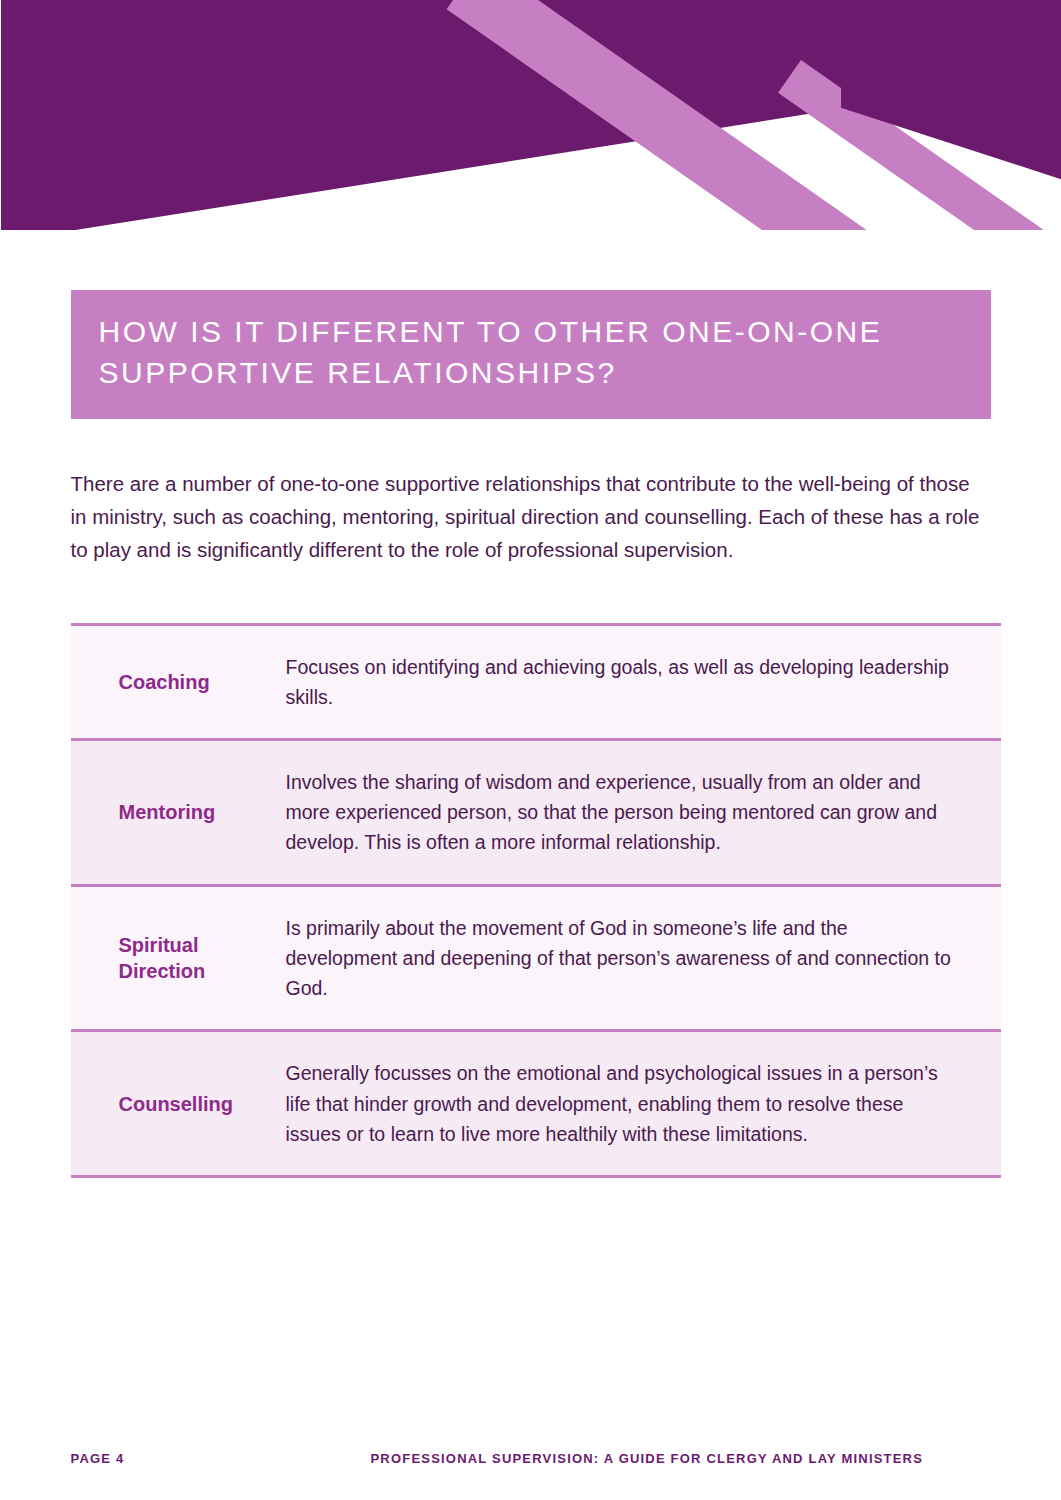How is it different to other one-on-one supportive relationships?
There are a number of one-to-one supportive relationships that contribute to the well-being of those in ministry, such as coaching, mentoring, spiritual direction and counselling. Each of these has a role to play and is significantly different to the role of professional supervision.
| Coaching | Focuses on identifying and achieving goals, as well as developing leadership skills. |
| Mentoring | Involves the sharing of wisdom and experience, usually from an older and more experienced person, so that the person being mentored can grow and develop. This is often a more informal relationship. |
| Spiritual Direction | Is primarily about the movement of God in someone’s life and the development and deepening of that person’s awareness of and connection to God. |
| Counselling | Generally focusses on the emotional and psychological issues in a person’s life that hinder growth and development, enabling them to resolve these issues or to learn to live more healthily with these limitations. |
PAGE 4
Professional Supervision: A Guide for Clergy and Lay Ministers